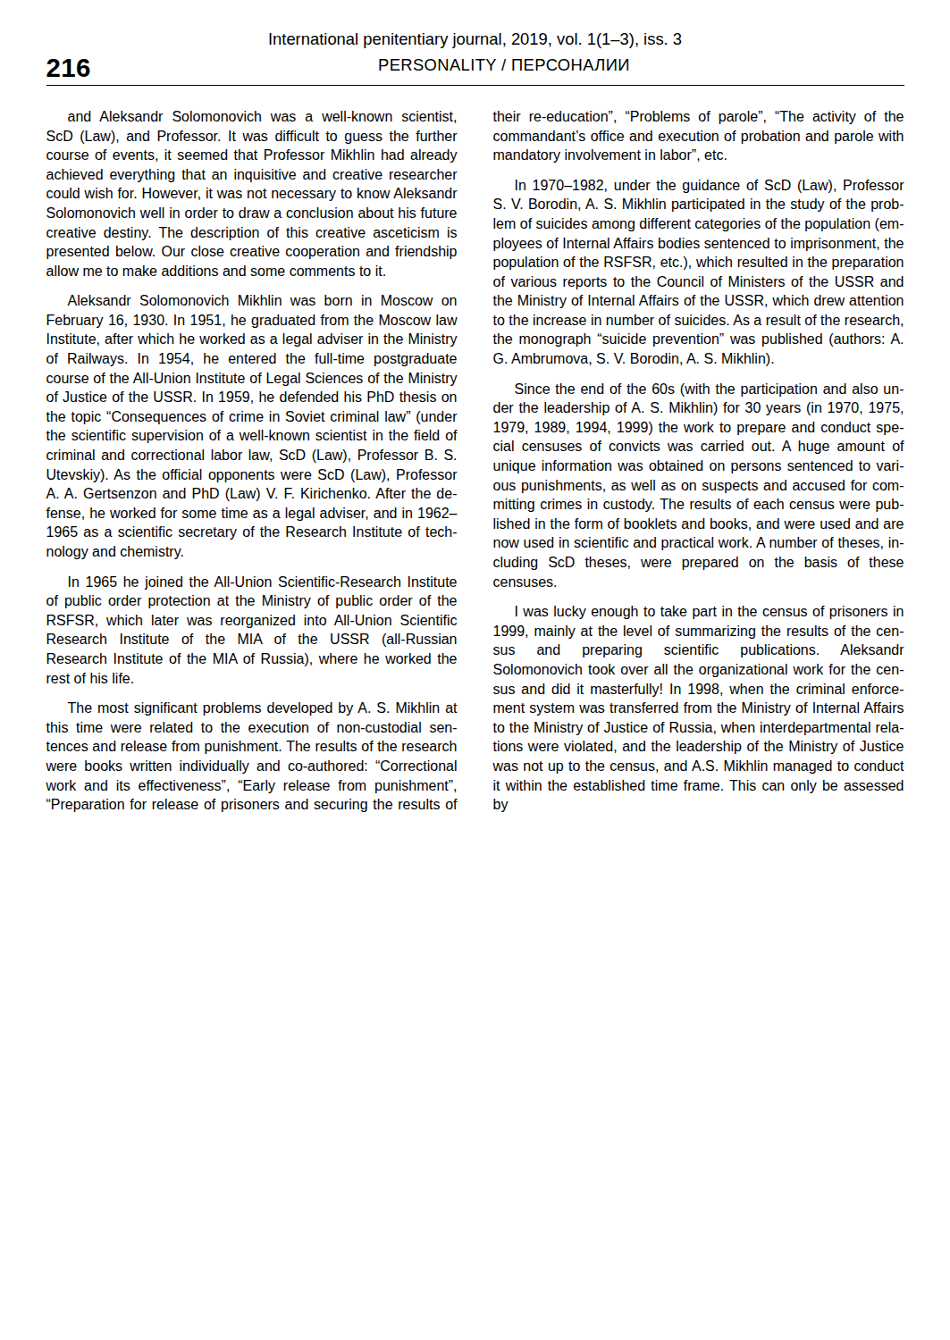International penitentiary journal, 2019, vol. 1(1–3), iss. 3
216 PERSONALITY / ПЕРСОНАЛИИ
and Aleksandr Solomonovich was a well-known scientist, ScD (Law), and Professor. It was difficult to guess the further course of events, it seemed that Professor Mikhlin had already achieved everything that an inquisitive and creative researcher could wish for. However, it was not necessary to know Aleksandr Solomonovich well in order to draw a conclusion about his future creative destiny. The description of this creative asceticism is presented below. Our close creative cooperation and friendship allow me to make additions and some comments to it.
Aleksandr Solomonovich Mikhlin was born in Moscow on February 16, 1930. In 1951, he graduated from the Moscow law Institute, after which he worked as a legal adviser in the Ministry of Railways. In 1954, he entered the full-time postgraduate course of the All-Union Institute of Legal Sciences of the Ministry of Justice of the USSR. In 1959, he defended his PhD thesis on the topic “Consequences of crime in Soviet criminal law” (under the scientific supervision of a well-known scientist in the field of criminal and correctional labor law, ScD (Law), Professor B. S. Utevskiy). As the official opponents were ScD (Law), Professor A. A. Gertsenzon and PhD (Law) V. F. Kirichenko. After the defense, he worked for some time as a legal adviser, and in 1962–1965 as a scientific secretary of the Research Institute of technology and chemistry.
In 1965 he joined the All-Union Scientific-Research Institute of public order protection at the Ministry of public order of the RSFSR, which later was reorganized into All-Union Scientific Research Institute of the MIA of the USSR (all-Russian Research Institute of the MIA of Russia), where he worked the rest of his life.
The most significant problems developed by A. S. Mikhlin at this time were related to the execution of non-custodial sentences and release from punishment. The results of the research were books written individually and co-authored: “Correctional work and its effectiveness”, “Early release from punishment”, “Preparation for release of prisoners and securing the results of their re-education”, “Problems of parole”, “The activity of the commandant’s office and execution of probation and parole with mandatory involvement in labor”, etc.
In 1970–1982, under the guidance of ScD (Law), Professor S. V. Borodin, A. S. Mikhlin participated in the study of the problem of suicides among different categories of the population (employees of Internal Affairs bodies sentenced to imprisonment, the population of the RSFSR, etc.), which resulted in the preparation of various reports to the Council of Ministers of the USSR and the Ministry of Internal Affairs of the USSR, which drew attention to the increase in number of suicides. As a result of the research, the monograph “suicide prevention” was published (authors: A. G. Ambrumova, S. V. Borodin, A. S. Mikhlin).
Since the end of the 60s (with the participation and also under the leadership of A. S. Mikhlin) for 30 years (in 1970, 1975, 1979, 1989, 1994, 1999) the work to prepare and conduct special censuses of convicts was carried out. A huge amount of unique information was obtained on persons sentenced to various punishments, as well as on suspects and accused for committing crimes in custody. The results of each census were published in the form of booklets and books, and were used and are now used in scientific and practical work. A number of theses, including ScD theses, were prepared on the basis of these censuses.
I was lucky enough to take part in the census of prisoners in 1999, mainly at the level of summarizing the results of the census and preparing scientific publications. Aleksandr Solomonovich took over all the organizational work for the census and did it masterfully! In 1998, when the criminal enforcement system was transferred from the Ministry of Internal Affairs to the Ministry of Justice of Russia, when interdepartmental relations were violated, and the leadership of the Ministry of Justice was not up to the census, and A.S. Mikhlin managed to conduct it within the established time frame. This can only be assessed by